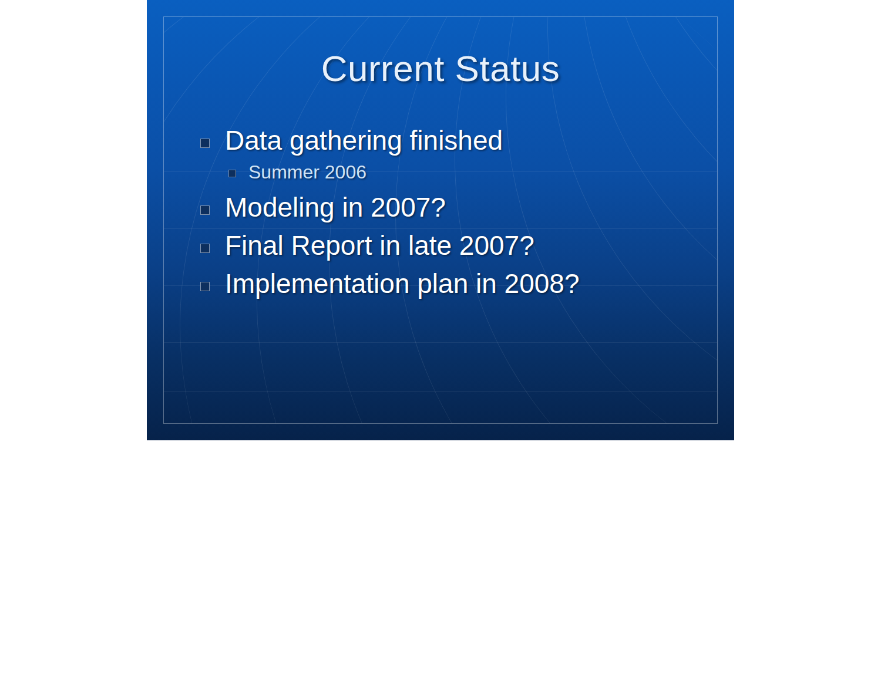Current Status
Data gathering finished
Summer 2006
Modeling in 2007?
Final Report in late 2007?
Implementation plan in 2008?